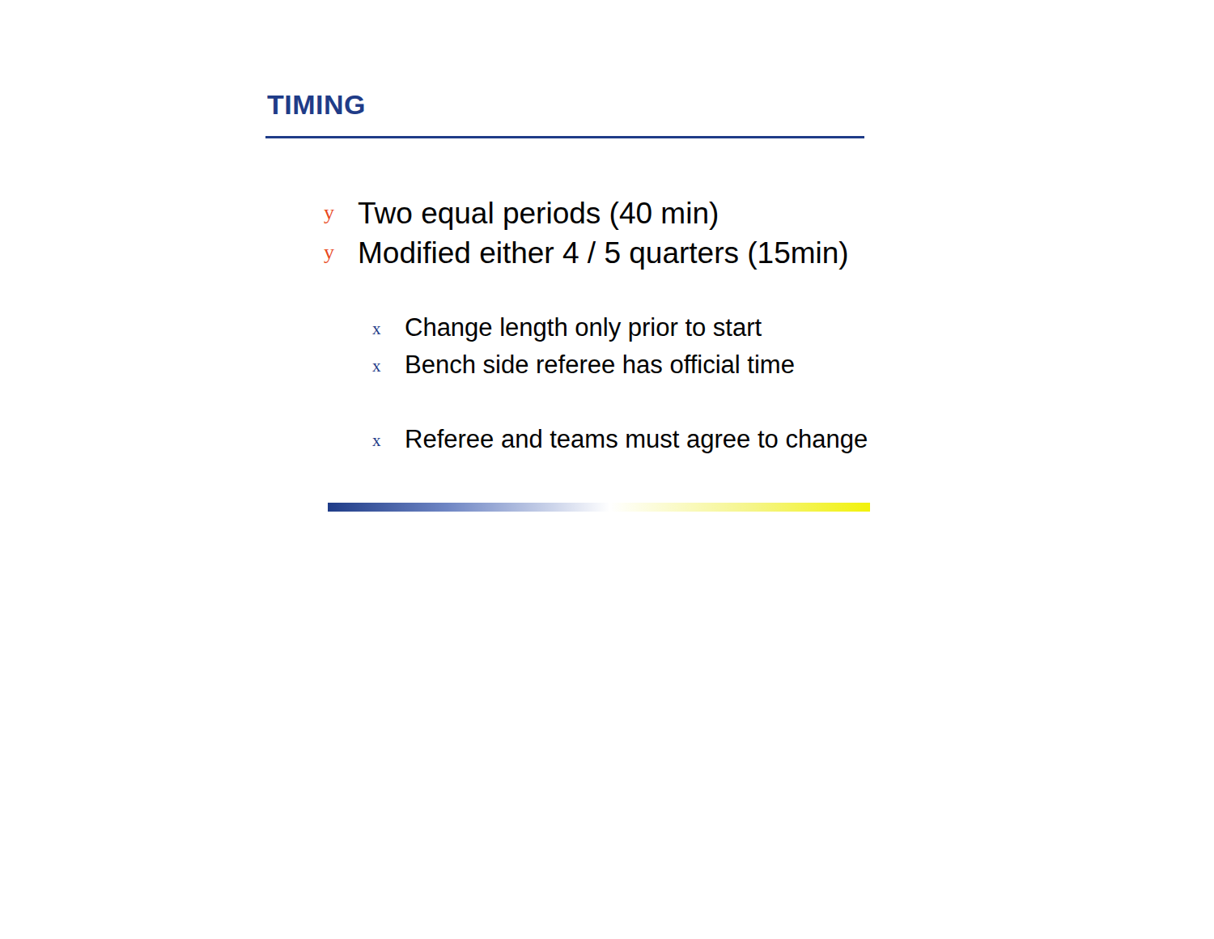TIMING
Two equal periods (40 min)
Modified either 4 / 5 quarters (15min)
Change length only prior to start
Bench side referee has official time
Referee and teams must agree to change